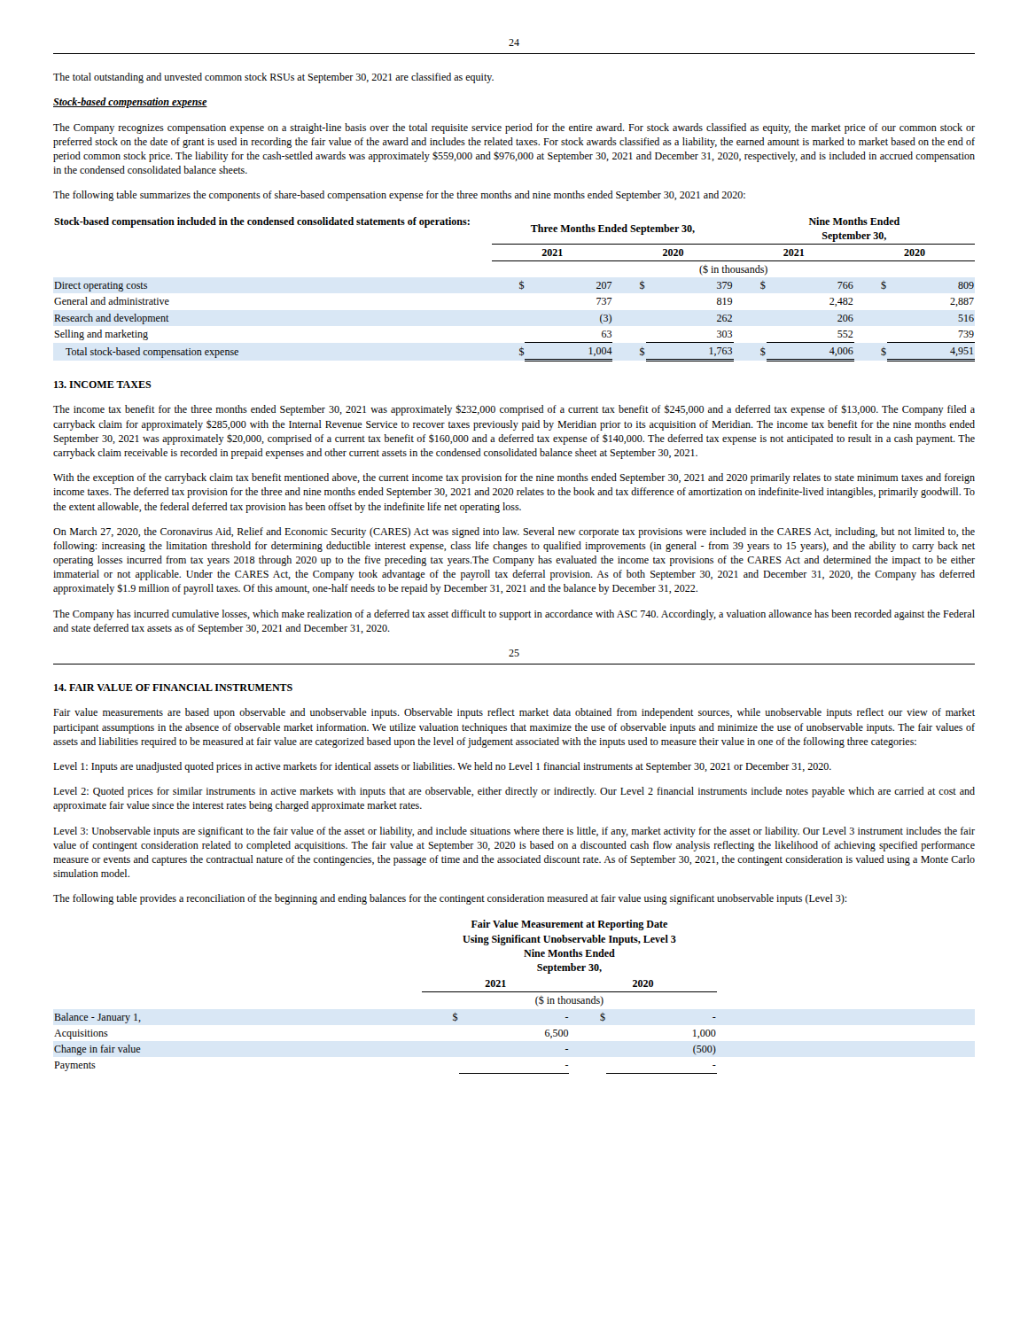24
The total outstanding and unvested common stock RSUs at September 30, 2021 are classified as equity.
Stock-based compensation expense
The Company recognizes compensation expense on a straight-line basis over the total requisite service period for the entire award. For stock awards classified as equity, the market price of our common stock or preferred stock on the date of grant is used in recording the fair value of the award and includes the related taxes. For stock awards classified as a liability, the earned amount is marked to market based on the end of period common stock price. The liability for the cash-settled awards was approximately $559,000 and $976,000 at September 30, 2021 and December 31, 2020, respectively, and is included in accrued compensation in the condensed consolidated balance sheets.
The following table summarizes the components of share-based compensation expense for the three months and nine months ended September 30, 2021 and 2020:
| Stock-based compensation included in the condensed consolidated statements of operations: | Three Months Ended September 30, | Nine Months Ended September 30, |
| 2021 | 2020 | 2021 | 2020 |
| | ($ in thousands) |
| Direct operating costs | $ | 207 | $ | 379 | $ | 766 | $ | 809 |
| General and administrative | | 737 | | 819 | | 2,482 | | 2,887 |
| Research and development | | (3) | | 262 | | 206 | | 516 |
| Selling and marketing | | 63 | | 303 | | 552 | | 739 |
| Total stock-based compensation expense | $ | 1,004 | $ | 1,763 | $ | 4,006 | $ | 4,951 |
13. INCOME TAXES
The income tax benefit for the three months ended September 30, 2021 was approximately $232,000 comprised of a current tax benefit of $245,000 and a deferred tax expense of $13,000. The Company filed a carryback claim for approximately $285,000 with the Internal Revenue Service to recover taxes previously paid by Meridian prior to its acquisition of Meridian. The income tax benefit for the nine months ended September 30, 2021 was approximately $20,000, comprised of a current tax benefit of $160,000 and a deferred tax expense of $140,000. The deferred tax expense is not anticipated to result in a cash payment. The carryback claim receivable is recorded in prepaid expenses and other current assets in the condensed consolidated balance sheet at September 30, 2021.
With the exception of the carryback claim tax benefit mentioned above, the current income tax provision for the nine months ended September 30, 2021 and 2020 primarily relates to state minimum taxes and foreign income taxes. The deferred tax provision for the three and nine months ended September 30, 2021 and 2020 relates to the book and tax difference of amortization on indefinite-lived intangibles, primarily goodwill. To the extent allowable, the federal deferred tax provision has been offset by the indefinite life net operating loss.
On March 27, 2020, the Coronavirus Aid, Relief and Economic Security (CARES) Act was signed into law. Several new corporate tax provisions were included in the CARES Act, including, but not limited to, the following: increasing the limitation threshold for determining deductible interest expense, class life changes to qualified improvements (in general - from 39 years to 15 years), and the ability to carry back net operating losses incurred from tax years 2018 through 2020 up to the five preceding tax years.The Company has evaluated the income tax provisions of the CARES Act and determined the impact to be either immaterial or not applicable. Under the CARES Act, the Company took advantage of the payroll tax deferral provision. As of both September 30, 2021 and December 31, 2020, the Company has deferred approximately $1.9 million of payroll taxes. Of this amount, one-half needs to be repaid by December 31, 2021 and the balance by December 31, 2022.
The Company has incurred cumulative losses, which make realization of a deferred tax asset difficult to support in accordance with ASC 740. Accordingly, a valuation allowance has been recorded against the Federal and state deferred tax assets as of September 30, 2021 and December 31, 2020.
25
14. FAIR VALUE OF FINANCIAL INSTRUMENTS
Fair value measurements are based upon observable and unobservable inputs. Observable inputs reflect market data obtained from independent sources, while unobservable inputs reflect our view of market participant assumptions in the absence of observable market information. We utilize valuation techniques that maximize the use of observable inputs and minimize the use of unobservable inputs. The fair values of assets and liabilities required to be measured at fair value are categorized based upon the level of judgement associated with the inputs used to measure their value in one of the following three categories:
Level 1: Inputs are unadjusted quoted prices in active markets for identical assets or liabilities. We held no Level 1 financial instruments at September 30, 2021 or December 31, 2020.
Level 2: Quoted prices for similar instruments in active markets with inputs that are observable, either directly or indirectly. Our Level 2 financial instruments include notes payable which are carried at cost and approximate fair value since the interest rates being charged approximate market rates.
Level 3: Unobservable inputs are significant to the fair value of the asset or liability, and include situations where there is little, if any, market activity for the asset or liability. Our Level 3 instrument includes the fair value of contingent consideration related to completed acquisitions. The fair value at September 30, 2020 is based on a discounted cash flow analysis reflecting the likelihood of achieving specified performance measure or events and captures the contractual nature of the contingencies, the passage of time and the associated discount rate. As of September 30, 2021, the contingent consideration is valued using a Monte Carlo simulation model.
The following table provides a reconciliation of the beginning and ending balances for the contingent consideration measured at fair value using significant unobservable inputs (Level 3):
| | Fair Value Measurement at Reporting Date Using Significant Unobservable Inputs, Level 3 Nine Months Ended September 30, | |
| | 2021 | 2020 | |
| | ($ in thousands) | |
| Balance - January 1, | $ | - | $ | - | |
| Acquisitions | | 6,500 | | 1,000 | |
| Change in fair value | | - | | (500) | |
| Payments | | - | | - | |